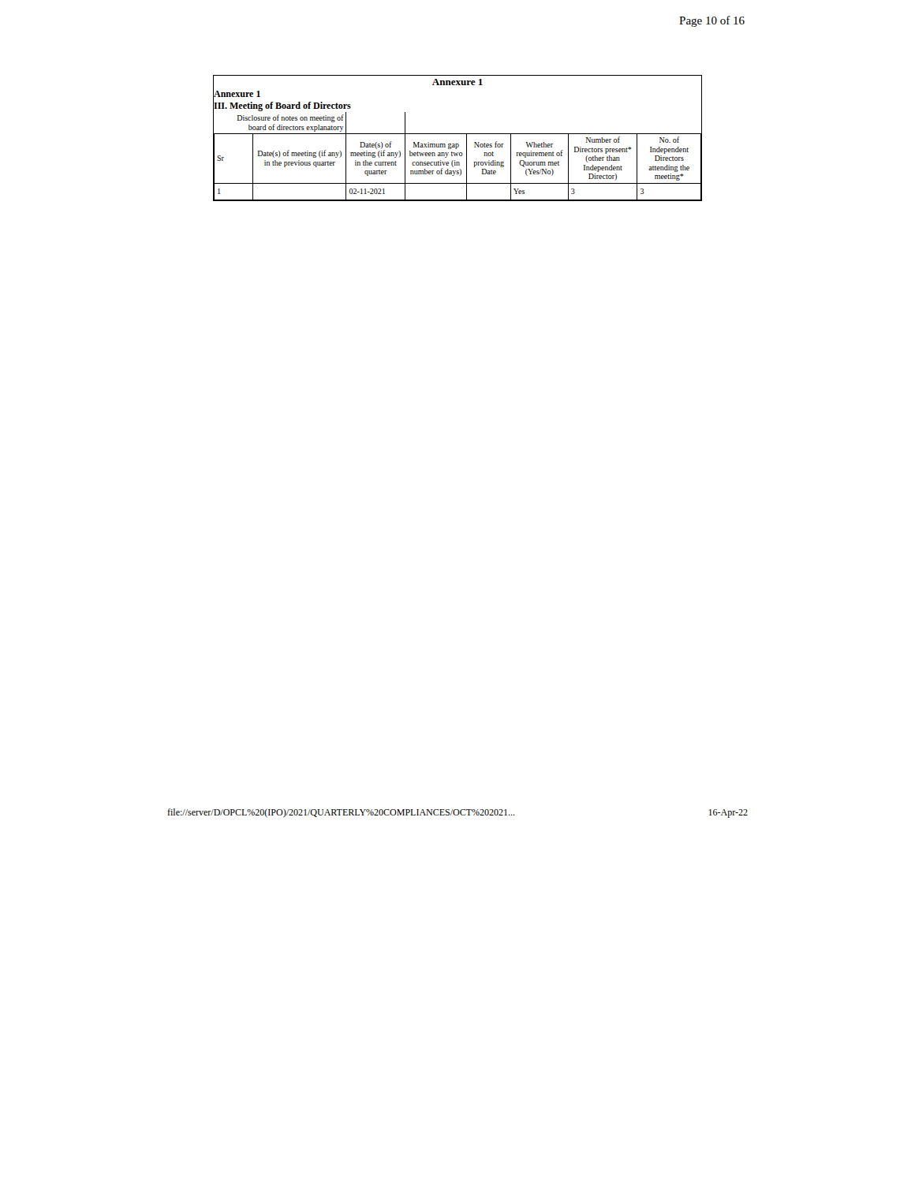Page 10 of 16
| Annexure 1 |
| Annexure 1 |
| III. Meeting of Board of Directors |
| / Disclosure of notes on meeting of board of directors explanatory / / / / Sr / Date(s) of meeting (if any) in the previous quarter / Date(s) of meeting (if any) in the current quarter / Maximum gap between any two consecutive (in number of days) / Notes for not providing Date / Whether requirement of Quorum met (Yes/No) / Number of Directors present* (other than Independent Director) / No. of Independent Directors attending the meeting* / / 1 / / 02-11-2021 / / / Yes / 3 / 3 / |
file://server/D/OPCL%20(IPO)/2021/QUARTERLY%20COMPLIANCES/OCT%202021... 16-Apr-22